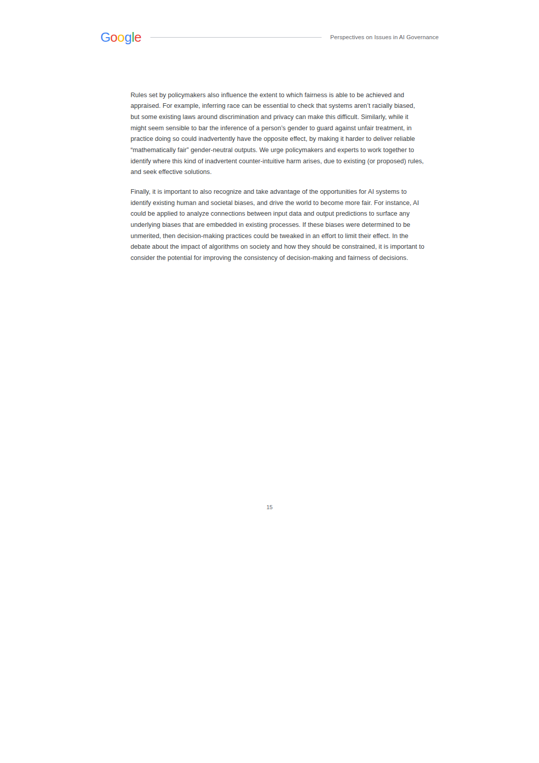Google
Perspectives on Issues in AI Governance
Rules set by policymakers also influence the extent to which fairness is able to be achieved and appraised. For example, inferring race can be essential to check that systems aren’t racially biased, but some existing laws around discrimination and privacy can make this difficult. Similarly, while it might seem sensible to bar the inference of a person’s gender to guard against unfair treatment, in practice doing so could inadvertently have the opposite effect, by making it harder to deliver reliable “mathematically fair” gender-neutral outputs. We urge policymakers and experts to work together to identify where this kind of inadvertent counter-intuitive harm arises, due to existing (or proposed) rules, and seek effective solutions.
Finally, it is important to also recognize and take advantage of the opportunities for AI systems to identify existing human and societal biases, and drive the world to become more fair. For instance, AI could be applied to analyze connections between input data and output predictions to surface any underlying biases that are embedded in existing processes. If these biases were determined to be unmerited, then decision-making practices could be tweaked in an effort to limit their effect. In the debate about the impact of algorithms on society and how they should be constrained, it is important to consider the potential for improving the consistency of decision-making and fairness of decisions.
15